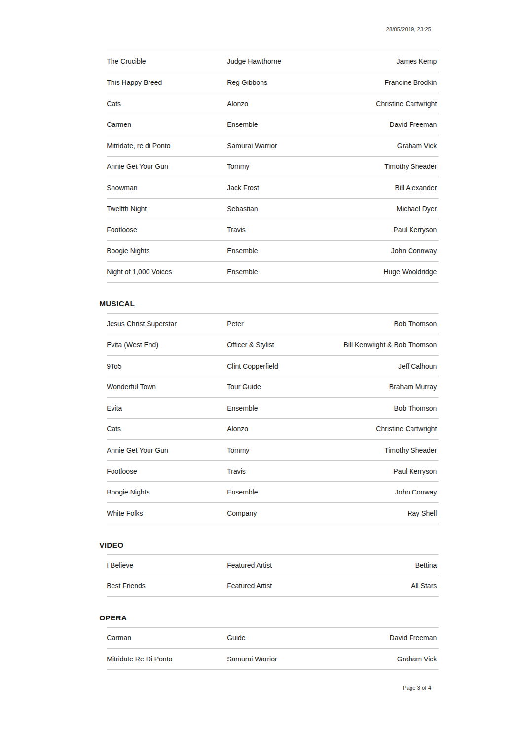28/05/2019, 23:25
| The Crucible | Judge Hawthorne | James Kemp |
| This Happy Breed | Reg Gibbons | Francine Brodkin |
| Cats | Alonzo | Christine Cartwright |
| Carmen | Ensemble | David Freeman |
| Mitridate, re di Ponto | Samurai Warrior | Graham Vick |
| Annie Get Your Gun | Tommy | Timothy Sheader |
| Snowman | Jack Frost | Bill Alexander |
| Twelfth Night | Sebastian | Michael Dyer |
| Footloose | Travis | Paul Kerryson |
| Boogie Nights | Ensemble | John Connway |
| Night of 1,000 Voices | Ensemble | Huge Wooldridge |
MUSICAL
| Jesus Christ Superstar | Peter | Bob Thomson |
| Evita (West End) | Officer & Stylist | Bill Kenwright & Bob Thomson |
| 9To5 | Clint Copperfield | Jeff Calhoun |
| Wonderful Town | Tour Guide | Braham Murray |
| Evita | Ensemble | Bob Thomson |
| Cats | Alonzo | Christine Cartwright |
| Annie Get Your Gun | Tommy | Timothy Sheader |
| Footloose | Travis | Paul Kerryson |
| Boogie Nights | Ensemble | John Conway |
| White Folks | Company | Ray Shell |
VIDEO
| I Believe | Featured Artist | Bettina |
| Best Friends | Featured Artist | All Stars |
OPERA
| Carman | Guide | David Freeman |
| Mitridate Re Di Ponto | Samurai Warrior | Graham Vick |
Page 3 of 4